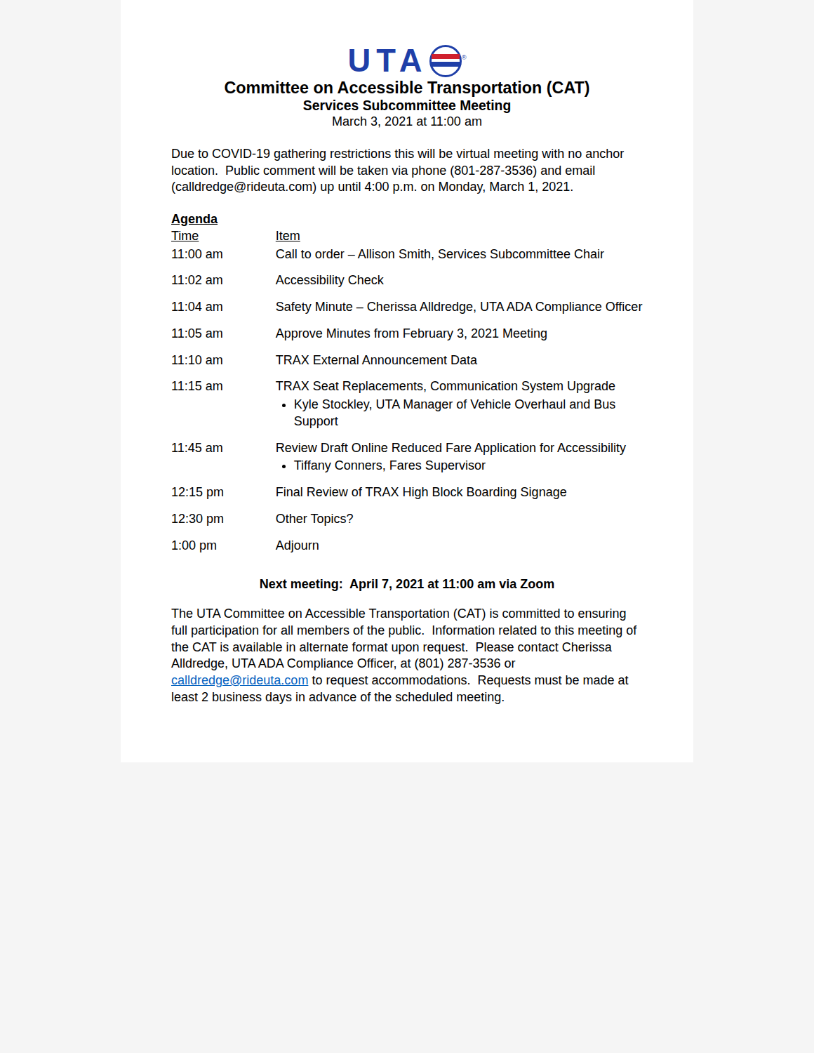UTA ®
Committee on Accessible Transportation (CAT)
Services Subcommittee Meeting
March 3, 2021 at 11:00 am
Due to COVID-19 gathering restrictions this will be virtual meeting with no anchor location. Public comment will be taken via phone (801-287-3536) and email (calldredge@rideuta.com) up until 4:00 p.m. on Monday, March 1, 2021.
Agenda
| Time | Item |
| --- | --- |
| 11:00 am | Call to order – Allison Smith, Services Subcommittee Chair |
| 11:02 am | Accessibility Check |
| 11:04 am | Safety Minute – Cherissa Alldredge, UTA ADA Compliance Officer |
| 11:05 am | Approve Minutes from February 3, 2021 Meeting |
| 11:10 am | TRAX External Announcement Data |
| 11:15 am | TRAX Seat Replacements, Communication System Upgrade Kyle Stockley, UTA Manager of Vehicle Overhaul and Bus Support |
| 11:45 am | Review Draft Online Reduced Fare Application for Accessibility Tiffany Conners, Fares Supervisor |
| 12:15 pm | Final Review of TRAX High Block Boarding Signage |
| 12:30 pm | Other Topics? |
| 1:00 pm | Adjourn |
Next meeting: April 7, 2021 at 11:00 am via Zoom
The UTA Committee on Accessible Transportation (CAT) is committed to ensuring full participation for all members of the public. Information related to this meeting of the CAT is available in alternate format upon request. Please contact Cherissa Alldredge, UTA ADA Compliance Officer, at (801) 287-3536 or calldredge@rideuta.com to request accommodations. Requests must be made at least 2 business days in advance of the scheduled meeting.